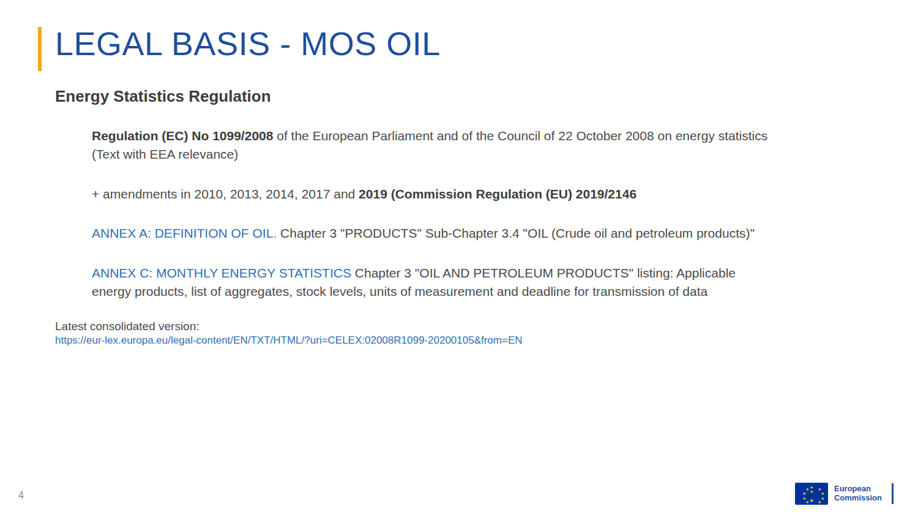LEGAL BASIS - MOS OIL
Energy Statistics Regulation
Regulation (EC) No 1099/2008 of the European Parliament and of the Council of 22 October 2008 on energy statistics (Text with EEA relevance)
+ amendments in 2010, 2013, 2014, 2017 and 2019 (Commission Regulation (EU) 2019/2146
ANNEX A: DEFINITION OF OIL. Chapter 3 "PRODUCTS" Sub-Chapter 3.4 "OIL (Crude oil and petroleum products)"
ANNEX C: MONTHLY ENERGY STATISTICS Chapter 3 "OIL AND PETROLEUM PRODUCTS" listing: Applicable energy products, list of aggregates, stock levels, units of measurement and deadline for transmission of data
Latest consolidated version:
https://eur-lex.europa.eu/legal-content/EN/TXT/HTML/?uri=CELEX:02008R1099-20200105&from=EN
4
★ ★ ★ ★ ★ ★ ★ ★ ★ ★ ★ ★
European
Commission